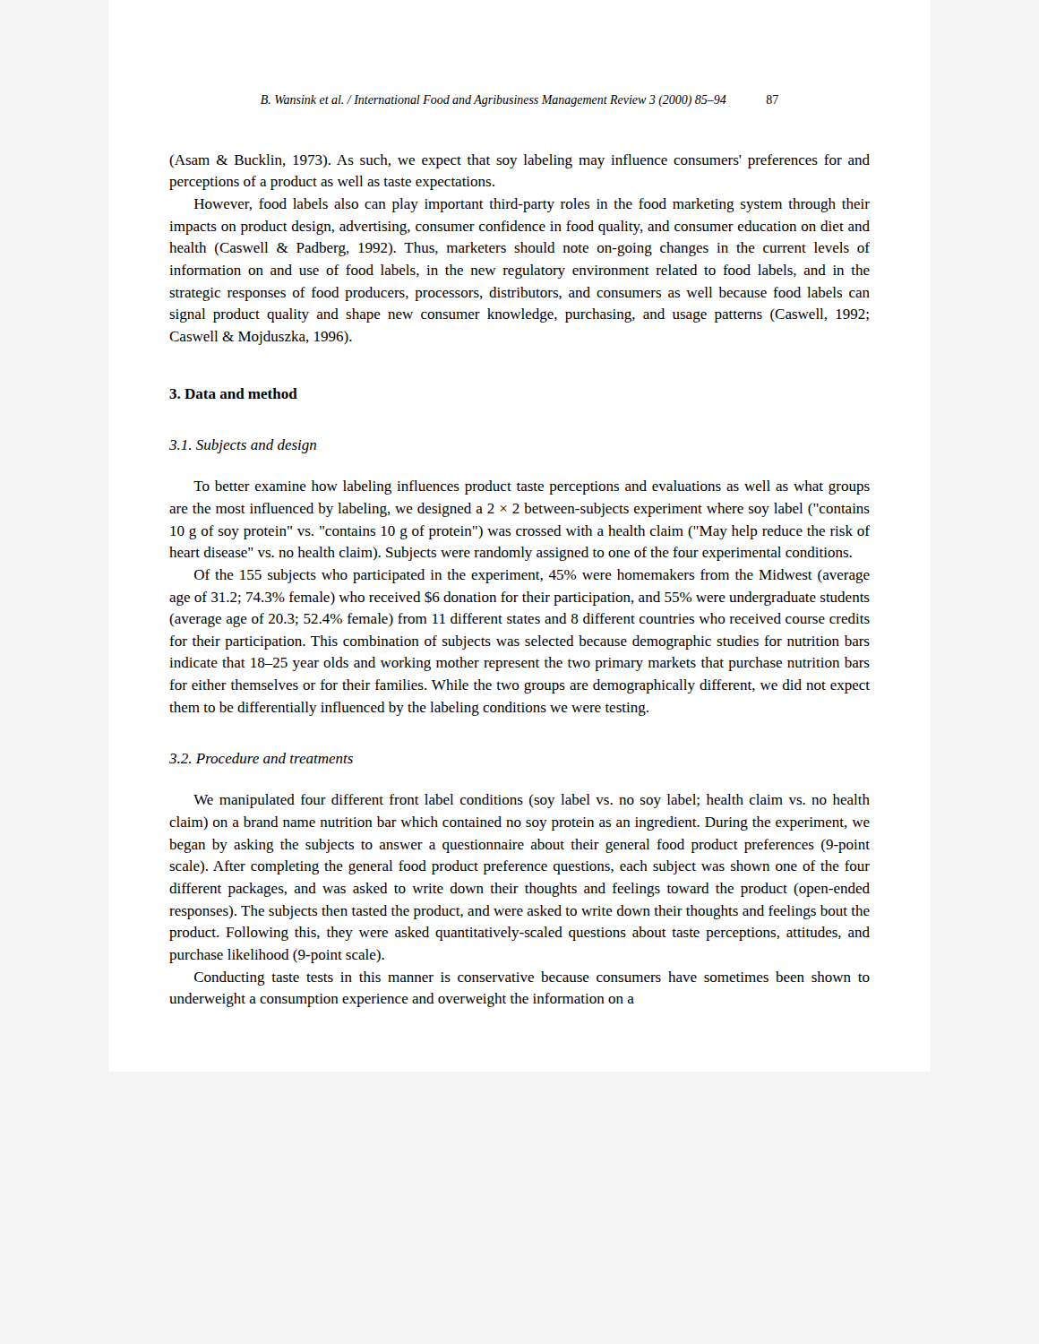B. Wansink et al. / International Food and Agribusiness Management Review 3 (2000) 85–94 87
(Asam & Bucklin, 1973). As such, we expect that soy labeling may influence consumers' preferences for and perceptions of a product as well as taste expectations.
However, food labels also can play important third-party roles in the food marketing system through their impacts on product design, advertising, consumer confidence in food quality, and consumer education on diet and health (Caswell & Padberg, 1992). Thus, marketers should note on-going changes in the current levels of information on and use of food labels, in the new regulatory environment related to food labels, and in the strategic responses of food producers, processors, distributors, and consumers as well because food labels can signal product quality and shape new consumer knowledge, purchasing, and usage patterns (Caswell, 1992; Caswell & Mojduszka, 1996).
3. Data and method
3.1. Subjects and design
To better examine how labeling influences product taste perceptions and evaluations as well as what groups are the most influenced by labeling, we designed a 2 × 2 between-subjects experiment where soy label ("contains 10 g of soy protein" vs. "contains 10 g of protein") was crossed with a health claim ("May help reduce the risk of heart disease" vs. no health claim). Subjects were randomly assigned to one of the four experimental conditions.
Of the 155 subjects who participated in the experiment, 45% were homemakers from the Midwest (average age of 31.2; 74.3% female) who received $6 donation for their participation, and 55% were undergraduate students (average age of 20.3; 52.4% female) from 11 different states and 8 different countries who received course credits for their participation. This combination of subjects was selected because demographic studies for nutrition bars indicate that 18–25 year olds and working mother represent the two primary markets that purchase nutrition bars for either themselves or for their families. While the two groups are demographically different, we did not expect them to be differentially influenced by the labeling conditions we were testing.
3.2. Procedure and treatments
We manipulated four different front label conditions (soy label vs. no soy label; health claim vs. no health claim) on a brand name nutrition bar which contained no soy protein as an ingredient. During the experiment, we began by asking the subjects to answer a questionnaire about their general food product preferences (9-point scale). After completing the general food product preference questions, each subject was shown one of the four different packages, and was asked to write down their thoughts and feelings toward the product (open-ended responses). The subjects then tasted the product, and were asked to write down their thoughts and feelings bout the product. Following this, they were asked quantitatively-scaled questions about taste perceptions, attitudes, and purchase likelihood (9-point scale).
Conducting taste tests in this manner is conservative because consumers have sometimes been shown to underweight a consumption experience and overweight the information on a